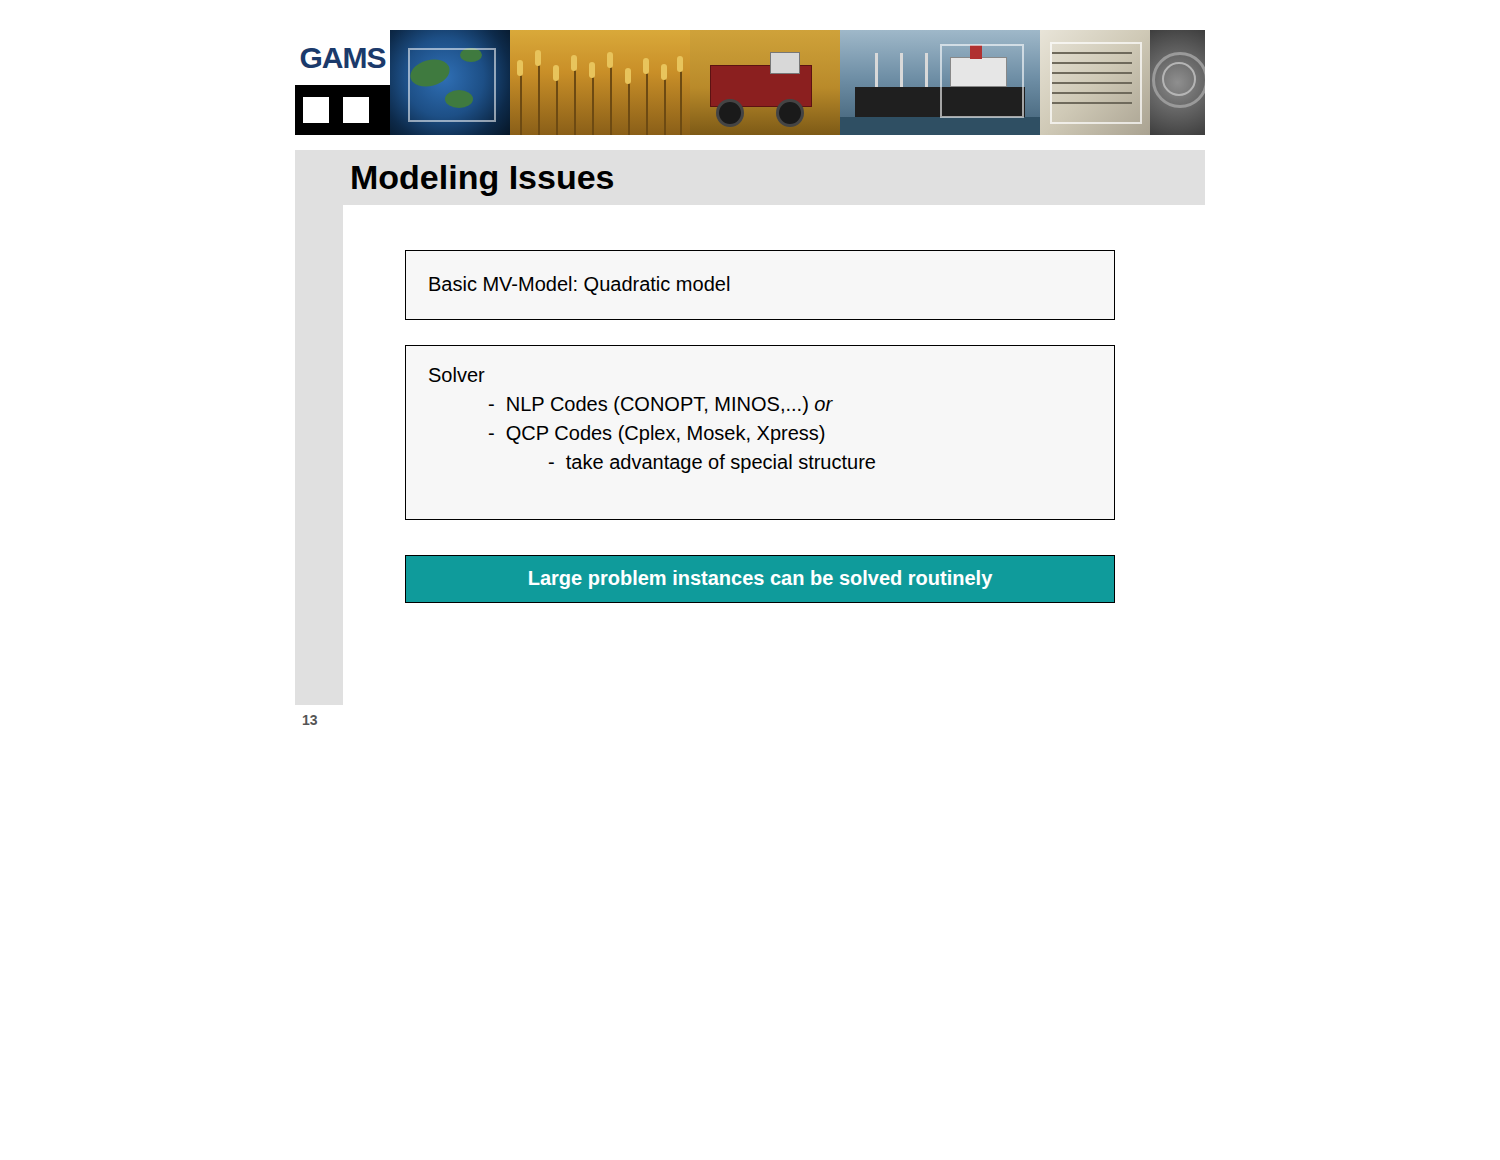GAMS
Modeling Issues
Basic MV-Model: Quadratic model
Solver
- NLP Codes (CONOPT, MINOS,...) or
- QCP Codes (Cplex, Mosek, Xpress)
- take advantage of special structure
Large problem instances can be solved routinely
13